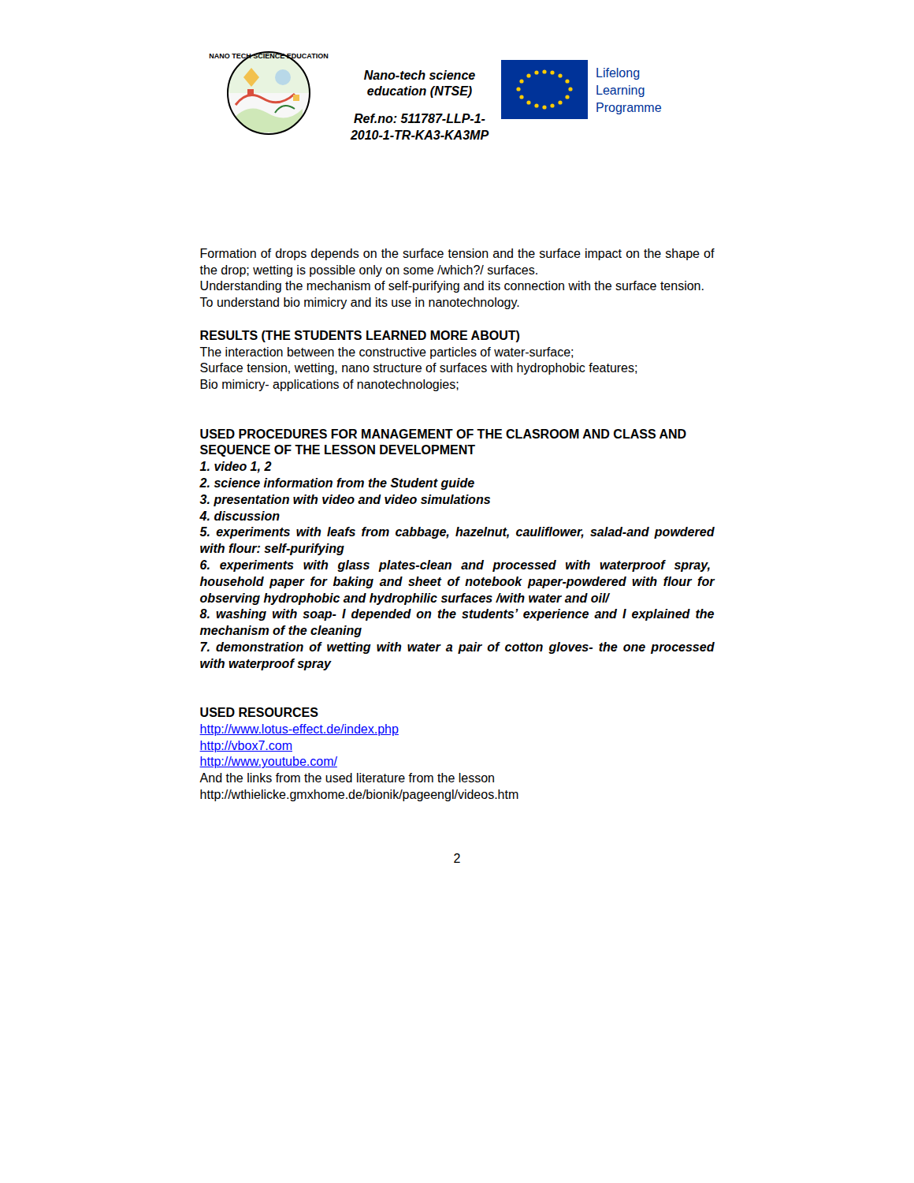Nano-tech science education (NTSE)
Ref.no: 511787-LLP-1-2010-1-TR-KA3-KA3MP
Formation of drops depends on the surface tension and the surface impact on the shape of the drop; wetting is possible only on some /which?/ surfaces.
Understanding the mechanism of self-purifying and its connection with the surface tension.
To understand bio mimicry and its use in nanotechnology.
RESULTS (THE STUDENTS LEARNED MORE ABOUT)
The interaction between the constructive particles of water-surface;
Surface tension, wetting, nano structure of surfaces with hydrophobic features;
Bio mimicry- applications of nanotechnologies;
USED PROCEDURES FOR MANAGEMENT OF THE CLASROOM AND CLASS AND SEQUENCE OF THE LESSON DEVELOPMENT
1. video 1, 2
2. science information from the Student guide
3. presentation with video and video simulations
4. discussion
5. experiments with leafs from cabbage, hazelnut, cauliflower, salad-and powdered with flour: self-purifying
6. experiments with glass plates-clean and processed with waterproof spray, household paper for baking and sheet of notebook paper-powdered with flour for observing hydrophobic and hydrophilic surfaces /with water and oil/
8. washing with soap- I depended on the students’ experience and I explained the mechanism of the cleaning
7. demonstration of wetting with water a pair of cotton gloves- the one processed with waterproof spray
USED RESOURCES
http://www.lotus-effect.de/index.php
http://vbox7.com
http://www.youtube.com/
And the links from the used literature from the lesson
http://wthielicke.gmxhome.de/bionik/pageengl/videos.htm
2